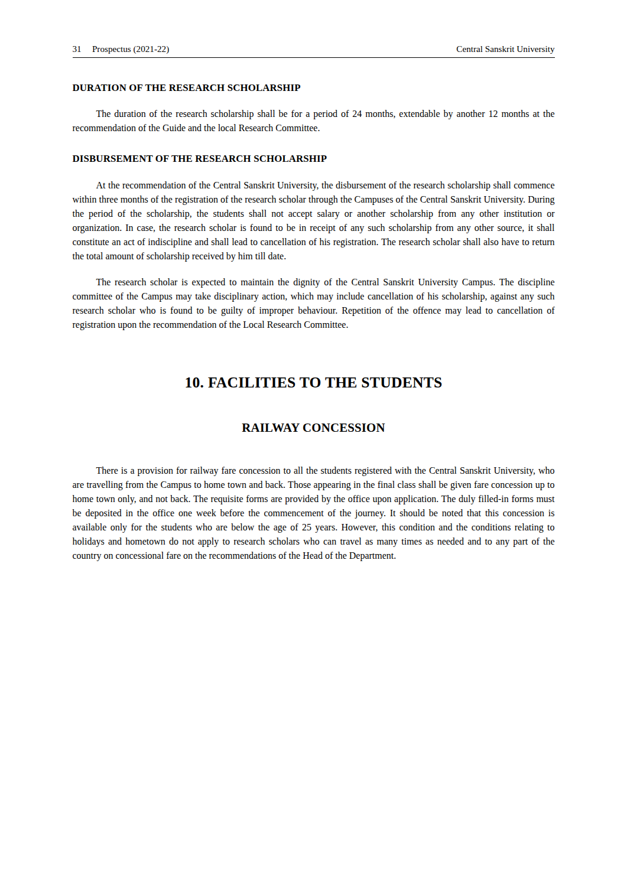31 Prospectus (2021-22) Central Sanskrit University
DURATION OF THE RESEARCH SCHOLARSHIP
The duration of the research scholarship shall be for a period of 24 months, extendable by another 12 months at the recommendation of the Guide and the local Research Committee.
DISBURSEMENT OF THE RESEARCH SCHOLARSHIP
At the recommendation of the Central Sanskrit University, the disbursement of the research scholarship shall commence within three months of the registration of the research scholar through the Campuses of the Central Sanskrit University. During the period of the scholarship, the students shall not accept salary or another scholarship from any other institution or organization. In case, the research scholar is found to be in receipt of any such scholarship from any other source, it shall constitute an act of indiscipline and shall lead to cancellation of his registration. The research scholar shall also have to return the total amount of scholarship received by him till date.
The research scholar is expected to maintain the dignity of the Central Sanskrit University Campus. The discipline committee of the Campus may take disciplinary action, which may include cancellation of his scholarship, against any such research scholar who is found to be guilty of improper behaviour. Repetition of the offence may lead to cancellation of registration upon the recommendation of the Local Research Committee.
10. FACILITIES TO THE STUDENTS
RAILWAY CONCESSION
There is a provision for railway fare concession to all the students registered with the Central Sanskrit University, who are travelling from the Campus to home town and back. Those appearing in the final class shall be given fare concession up to home town only, and not back. The requisite forms are provided by the office upon application. The duly filled-in forms must be deposited in the office one week before the commencement of the journey. It should be noted that this concession is available only for the students who are below the age of 25 years. However, this condition and the conditions relating to holidays and hometown do not apply to research scholars who can travel as many times as needed and to any part of the country on concessional fare on the recommendations of the Head of the Department.